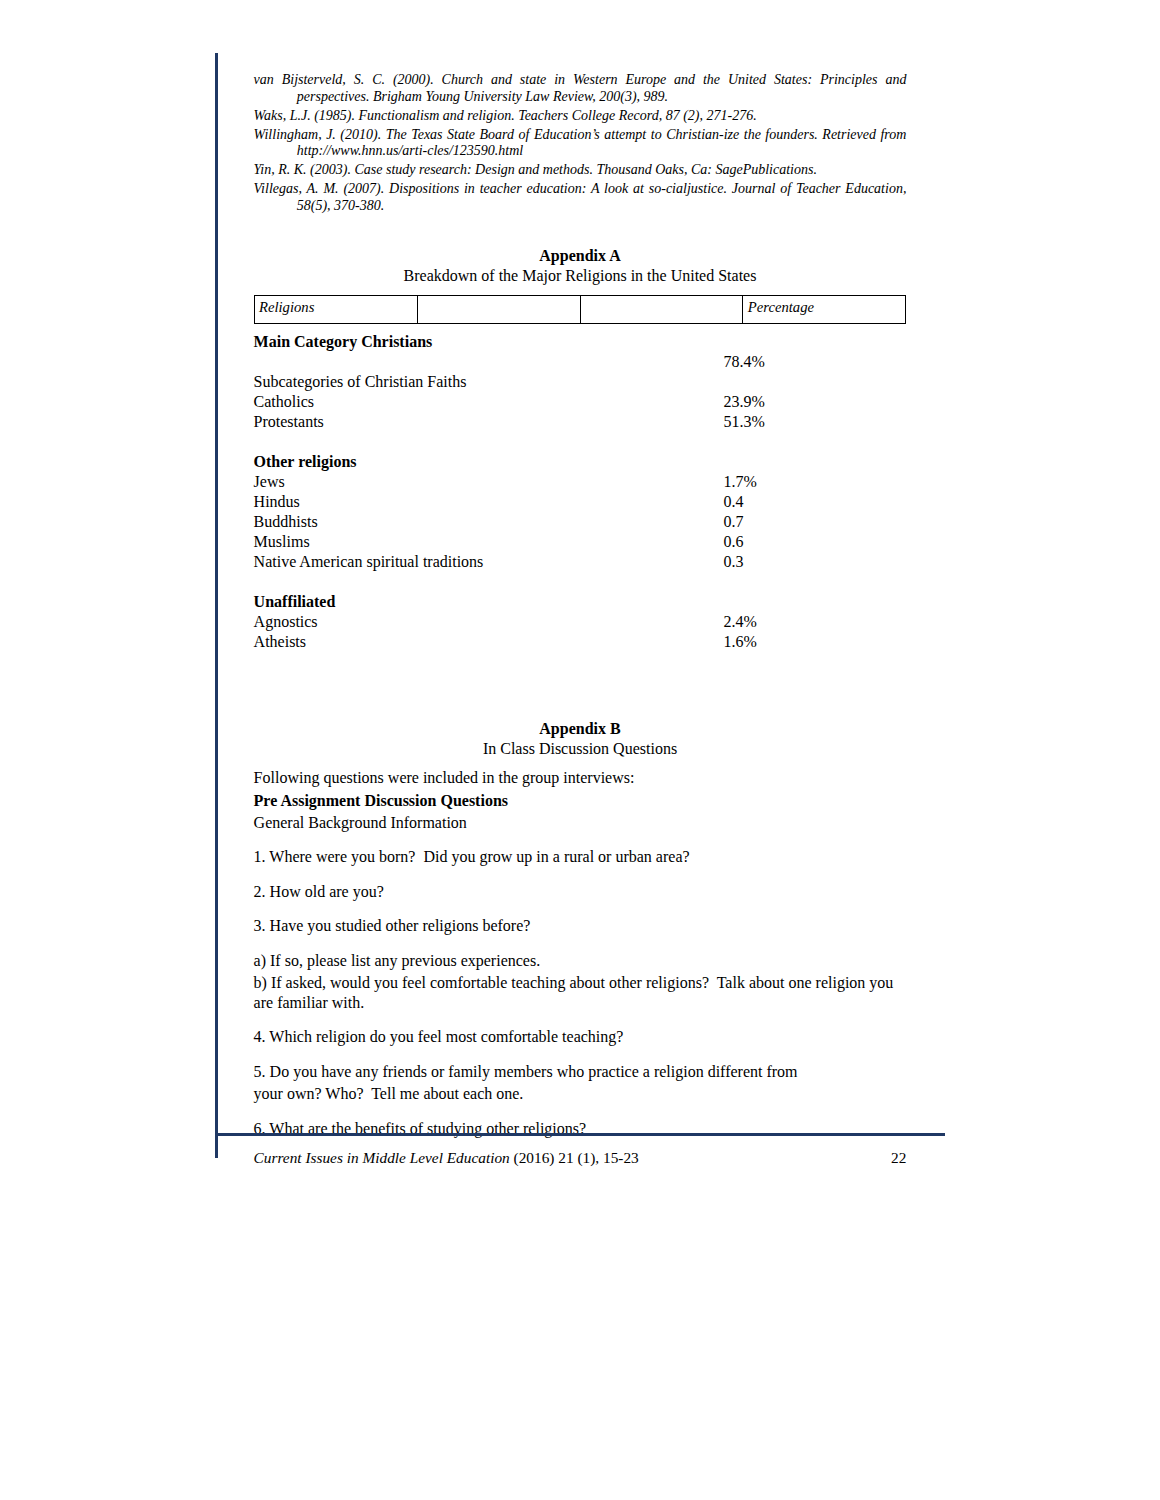van Bijsterveld, S. C. (2000). Church and state in Western Europe and the United States: Principles and perspectives. Brigham Young University Law Review, 200(3), 989.
Waks, L.J. (1985). Functionalism and religion. Teachers College Record, 87 (2), 271-276.
Willingham, J. (2010). The Texas State Board of Education’s attempt to Christian-ize the founders. Retrieved from http://www.hnn.us/arti-cles/123590.html
Yin, R. K. (2003). Case study research: Design and methods. Thousand Oaks, Ca: SagePublications.
Villegas, A. M. (2007). Dispositions in teacher education: A look at so-cialjustice. Journal of Teacher Education, 58(5), 370-380.
Appendix A
Breakdown of the Major Religions in the United States
| Religions | | | Percentage |
| Main Category Christians | |
| | 78.4% |
| Subcategories of Christian Faiths | |
| Catholics | 23.9% |
| Protestants | 51.3% |
| Other religions | |
| Jews | 1.7% |
| Hindus | 0.4 |
| Buddhists | 0.7 |
| Muslims | 0.6 |
| Native American spiritual traditions | 0.3 |
| Unaffiliated | |
| Agnostics | 2.4% |
| Atheists | 1.6% |
Appendix B
In Class Discussion Questions
Following questions were included in the group interviews:
Pre Assignment Discussion Questions
General Background Information
1. Where were you born? Did you grow up in a rural or urban area?
2. How old are you?
3. Have you studied other religions before?
a) If so, please list any previous experiences.
b) If asked, would you feel comfortable teaching about other religions? Talk about one religion you are familiar with.
4. Which religion do you feel most comfortable teaching?
5. Do you have any friends or family members who practice a religion different from
your own? Who? Tell me about each one.
6. What are the benefits of studying other religions?
22 Current Issues in Middle Level Education (2016) 21 (1), 15-23